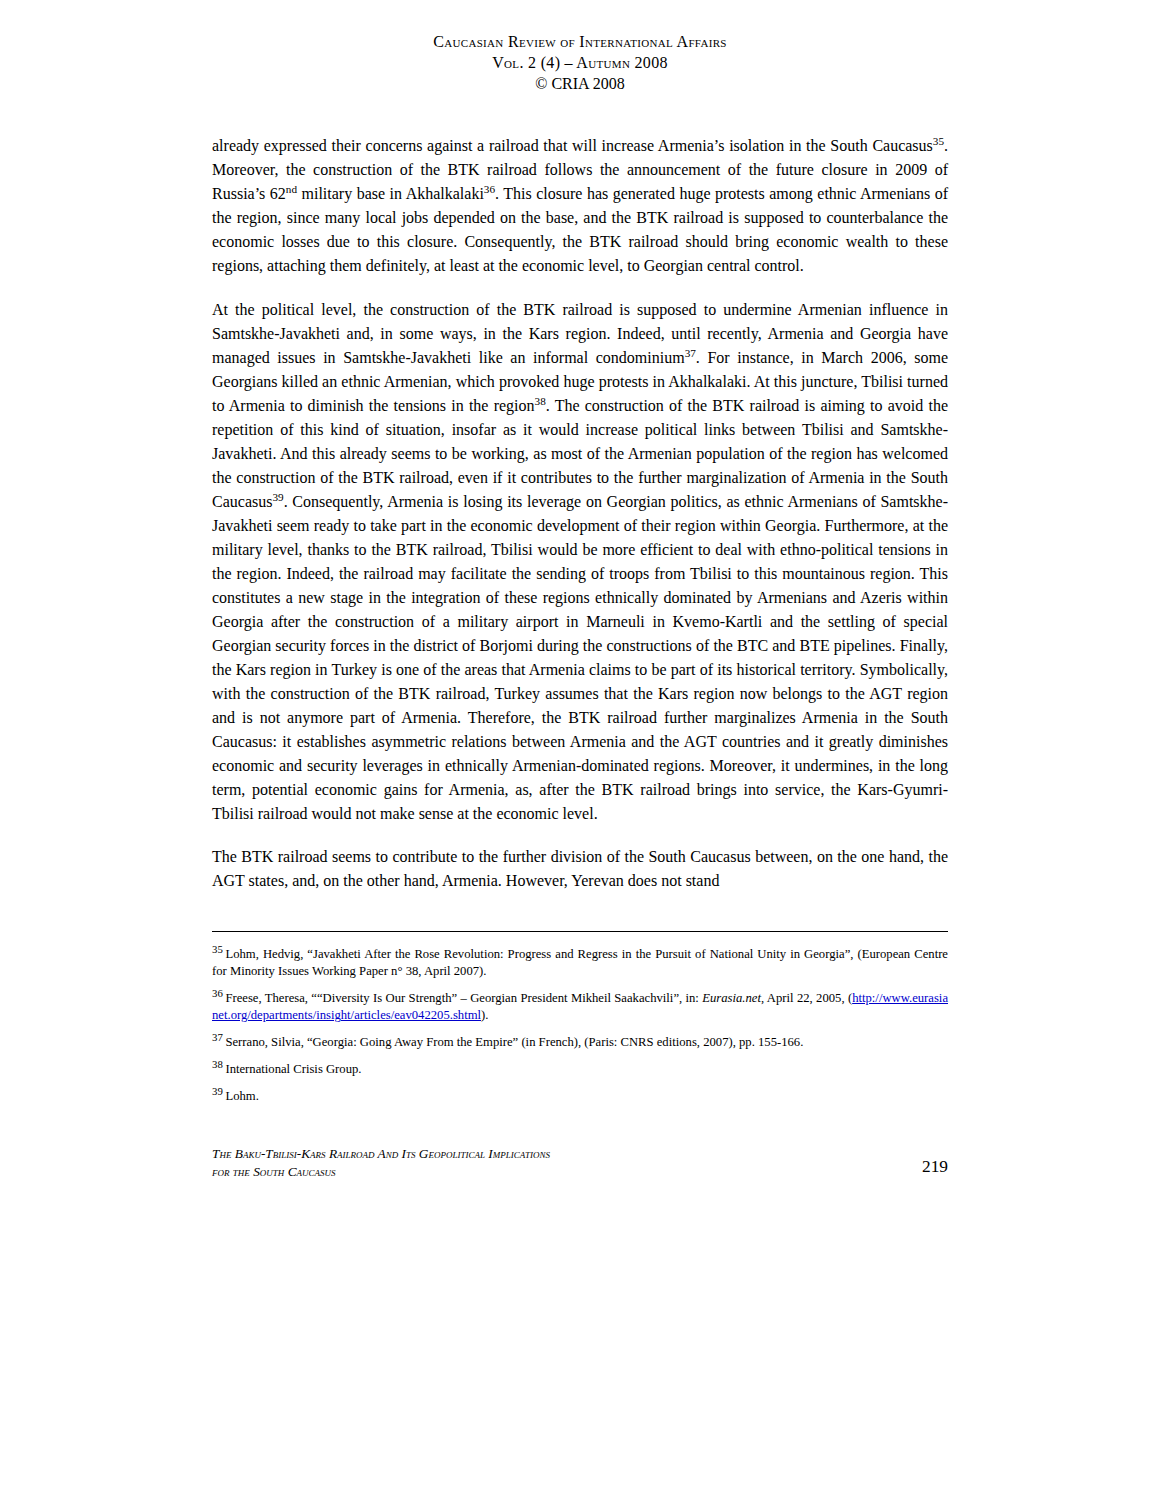Caucasian Review of International Affairs
Vol. 2 (4) – Autumn 2008
© CRIA 2008
already expressed their concerns against a railroad that will increase Armenia’s isolation in the South Caucasus35. Moreover, the construction of the BTK railroad follows the announcement of the future closure in 2009 of Russia’s 62nd military base in Akhalkalaki36. This closure has generated huge protests among ethnic Armenians of the region, since many local jobs depended on the base, and the BTK railroad is supposed to counterbalance the economic losses due to this closure. Consequently, the BTK railroad should bring economic wealth to these regions, attaching them definitely, at least at the economic level, to Georgian central control.
At the political level, the construction of the BTK railroad is supposed to undermine Armenian influence in Samtskhe-Javakheti and, in some ways, in the Kars region. Indeed, until recently, Armenia and Georgia have managed issues in Samtskhe-Javakheti like an informal condominium37. For instance, in March 2006, some Georgians killed an ethnic Armenian, which provoked huge protests in Akhalkalaki. At this juncture, Tbilisi turned to Armenia to diminish the tensions in the region38. The construction of the BTK railroad is aiming to avoid the repetition of this kind of situation, insofar as it would increase political links between Tbilisi and Samtskhe-Javakheti. And this already seems to be working, as most of the Armenian population of the region has welcomed the construction of the BTK railroad, even if it contributes to the further marginalization of Armenia in the South Caucasus39. Consequently, Armenia is losing its leverage on Georgian politics, as ethnic Armenians of Samtskhe-Javakheti seem ready to take part in the economic development of their region within Georgia. Furthermore, at the military level, thanks to the BTK railroad, Tbilisi would be more efficient to deal with ethno-political tensions in the region. Indeed, the railroad may facilitate the sending of troops from Tbilisi to this mountainous region. This constitutes a new stage in the integration of these regions ethnically dominated by Armenians and Azeris within Georgia after the construction of a military airport in Marneuli in Kvemo-Kartli and the settling of special Georgian security forces in the district of Borjomi during the constructions of the BTC and BTE pipelines. Finally, the Kars region in Turkey is one of the areas that Armenia claims to be part of its historical territory. Symbolically, with the construction of the BTK railroad, Turkey assumes that the Kars region now belongs to the AGT region and is not anymore part of Armenia. Therefore, the BTK railroad further marginalizes Armenia in the South Caucasus: it establishes asymmetric relations between Armenia and the AGT countries and it greatly diminishes economic and security leverages in ethnically Armenian-dominated regions. Moreover, it undermines, in the long term, potential economic gains for Armenia, as, after the BTK railroad brings into service, the Kars-Gyumri-Tbilisi railroad would not make sense at the economic level.
The BTK railroad seems to contribute to the further division of the South Caucasus between, on the one hand, the AGT states, and, on the other hand, Armenia. However, Yerevan does not stand
35 Lohm, Hedvig, “Javakheti After the Rose Revolution: Progress and Regress in the Pursuit of National Unity in Georgia”, (European Centre for Minority Issues Working Paper n° 38, April 2007).
36 Freese, Theresa, ““Diversity Is Our Strength” – Georgian President Mikheil Saakachvili”, in: Eurasia.net, April 22, 2005, (http://www.eurasianet.org/departments/insight/articles/eav042205.shtml).
37 Serrano, Silvia, “Georgia: Going Away From the Empire” (in French), (Paris: CNRS editions, 2007), pp. 155-166.
38 International Crisis Group.
39 Lohm.
The Baku-Tbilisi-Kars Railroad And Its Geopolitical Implications
for the South Caucasus
219